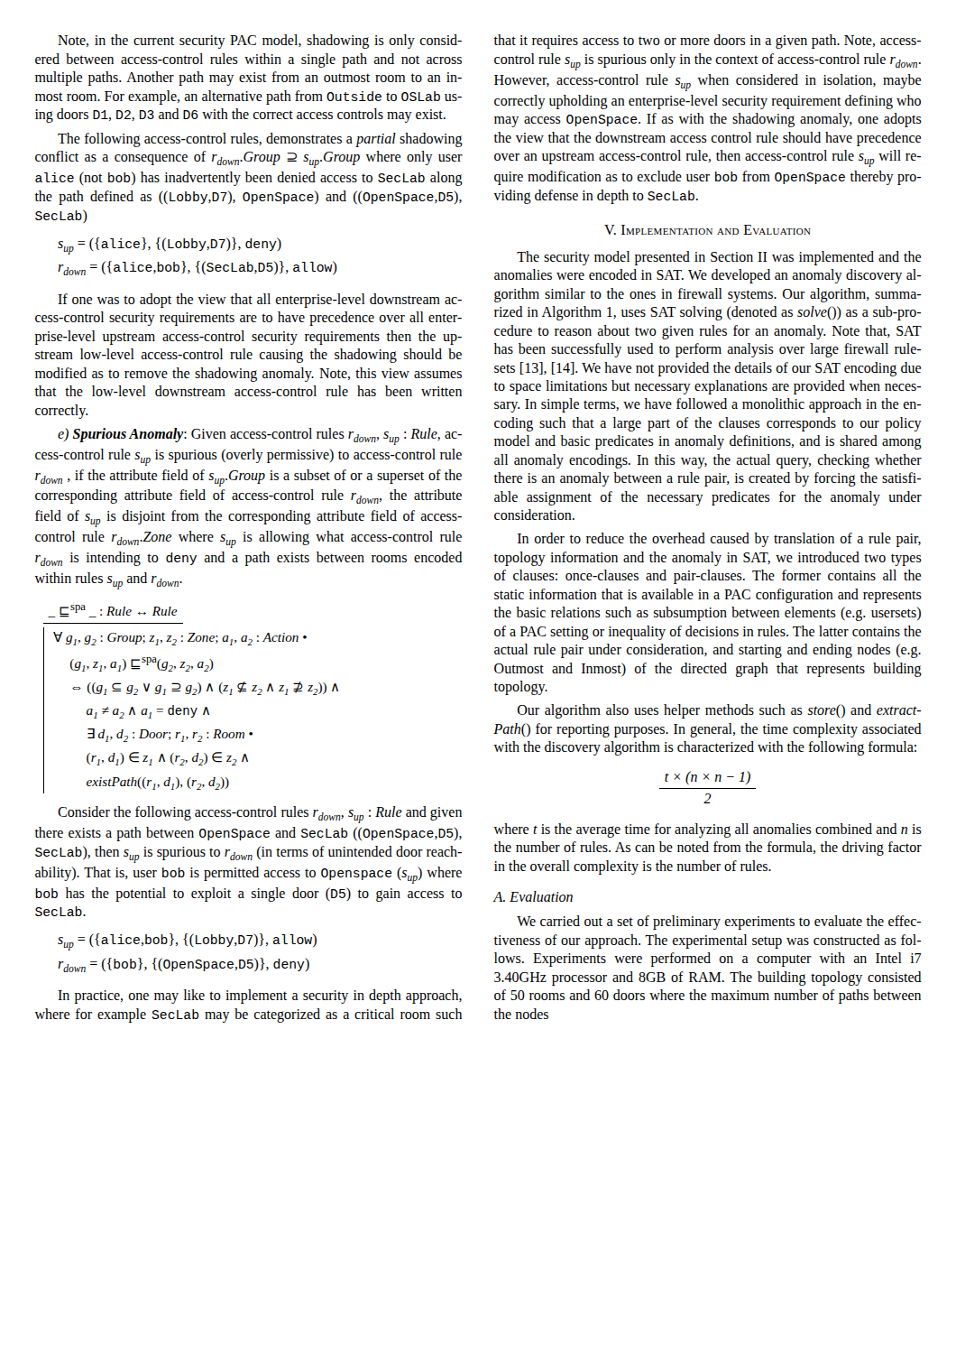Note, in the current security PAC model, shadowing is only considered between access-control rules within a single path and not across multiple paths. Another path may exist from an outmost room to an inmost room. For example, an alternative path from Outside to OSLab using doors D1, D2, D3 and D6 with the correct access controls may exist.
The following access-control rules, demonstrates a partial shadowing conflict as a consequence of rdown.Group ⊇ sup.Group where only user alice (not bob) has inadvertently been denied access to SecLab along the path defined as ((Lobby,D7), OpenSpace) and ((OpenSpace,D5), SecLab)
sup = ({alice}, {(Lobby,D7)}, deny)
rdown = ({alice,bob}, {(SecLab,D5)}, allow)
If one was to adopt the view that all enterprise-level downstream access-control security requirements are to have precedence over all enterprise-level upstream access-control security requirements then the upstream low-level access-control rule causing the shadowing should be modified as to remove the shadowing anomaly. Note, this view assumes that the low-level downstream access-control rule has been written correctly.
e) Spurious Anomaly: Given access-control rules rdown, sup : Rule, access-control rule sup is spurious (overly permissive) to access-control rule rdown , if the attribute field of sup.Group is a subset of or a superset of the corresponding attribute field of access-control rule rdown, the attribute field of sup is disjoint from the corresponding attribute field of access-control rule rdown.Zone where sup is allowing what access-control rule rdown is intending to deny and a path exists between rooms encoded within rules sup and rdown.
_ ⊑spa _ : Rule ↔ Rule
∀ g1, g2 : Group; z1, z2 : Zone; a1, a2 : Action • (g1, z1, a1) ⊑spa(g2, z2, a2) ⇔ ((g1 ⊆ g2 ∨ g1 ⊇ g2) ∧ (z1 ⊈ z2 ∧ z1 ⊉ z2)) ∧ a1 ≠ a2 ∧ a1 = deny ∧ ∃ d1, d2 : Door; r1, r2 : Room • (r1, d1) ∈ z1 ∧ (r2, d2) ∈ z2 ∧ existPath((r1, d1), (r2, d2))
Consider the following access-control rules rdown, sup : Rule and given there exists a path between OpenSpace and SecLab ((OpenSpace,D5), SecLab), then sup is spurious to rdown (in terms of unintended door reachability). That is, user bob is permitted access to Openspace (sup) where bob has the potential to exploit a single door (D5) to gain access to SecLab.
sup = ({alice,bob}, {(Lobby,D7)}, allow)
rdown = ({bob}, {(OpenSpace,D5)}, deny)
In practice, one may like to implement a security in depth approach, where for example SecLab may be categorized as a critical room such that it requires access to two or more doors in a given path. Note, access-control rule sup is spurious only in the context of access-control rule rdown. However, access-control rule sup when considered in isolation, maybe correctly upholding an enterprise-level security requirement defining who may access OpenSpace. If as with the shadowing anomaly, one adopts the view that the downstream access control rule should have precedence over an upstream access-control rule, then access-control rule sup will require modification as to exclude user bob from OpenSpace thereby providing defense in depth to SecLab.
V. Implementation and Evaluation
The security model presented in Section II was implemented and the anomalies were encoded in SAT. We developed an anomaly discovery algorithm similar to the ones in firewall systems. Our algorithm, summarized in Algorithm 1, uses SAT solving (denoted as solve()) as a sub-procedure to reason about two given rules for an anomaly. Note that, SAT has been successfully used to perform analysis over large firewall rule-sets [13], [14]. We have not provided the details of our SAT encoding due to space limitations but necessary explanations are provided when necessary. In simple terms, we have followed a monolithic approach in the encoding such that a large part of the clauses corresponds to our policy model and basic predicates in anomaly definitions, and is shared among all anomaly encodings. In this way, the actual query, checking whether there is an anomaly between a rule pair, is created by forcing the satisfiable assignment of the necessary predicates for the anomaly under consideration.
In order to reduce the overhead caused by translation of a rule pair, topology information and the anomaly in SAT, we introduced two types of clauses: once-clauses and pair-clauses. The former contains all the static information that is available in a PAC configuration and represents the basic relations such as subsumption between elements (e.g. usersets) of a PAC setting or inequality of decisions in rules. The latter contains the actual rule pair under consideration, and starting and ending nodes (e.g. Outmost and Inmost) of the directed graph that represents building topology.
Our algorithm also uses helper methods such as store() and extractPath() for reporting purposes. In general, the time complexity associated with the discovery algorithm is characterized with the following formula:
t × (n × n − 1) 2
where t is the average time for analyzing all anomalies combined and n is the number of rules. As can be noted from the formula, the driving factor in the overall complexity is the number of rules.
A. Evaluation
We carried out a set of preliminary experiments to evaluate the effectiveness of our approach. The experimental setup was constructed as follows. Experiments were performed on a computer with an Intel i7 3.40GHz processor and 8GB of RAM. The building topology consisted of 50 rooms and 60 doors where the maximum number of paths between the nodes